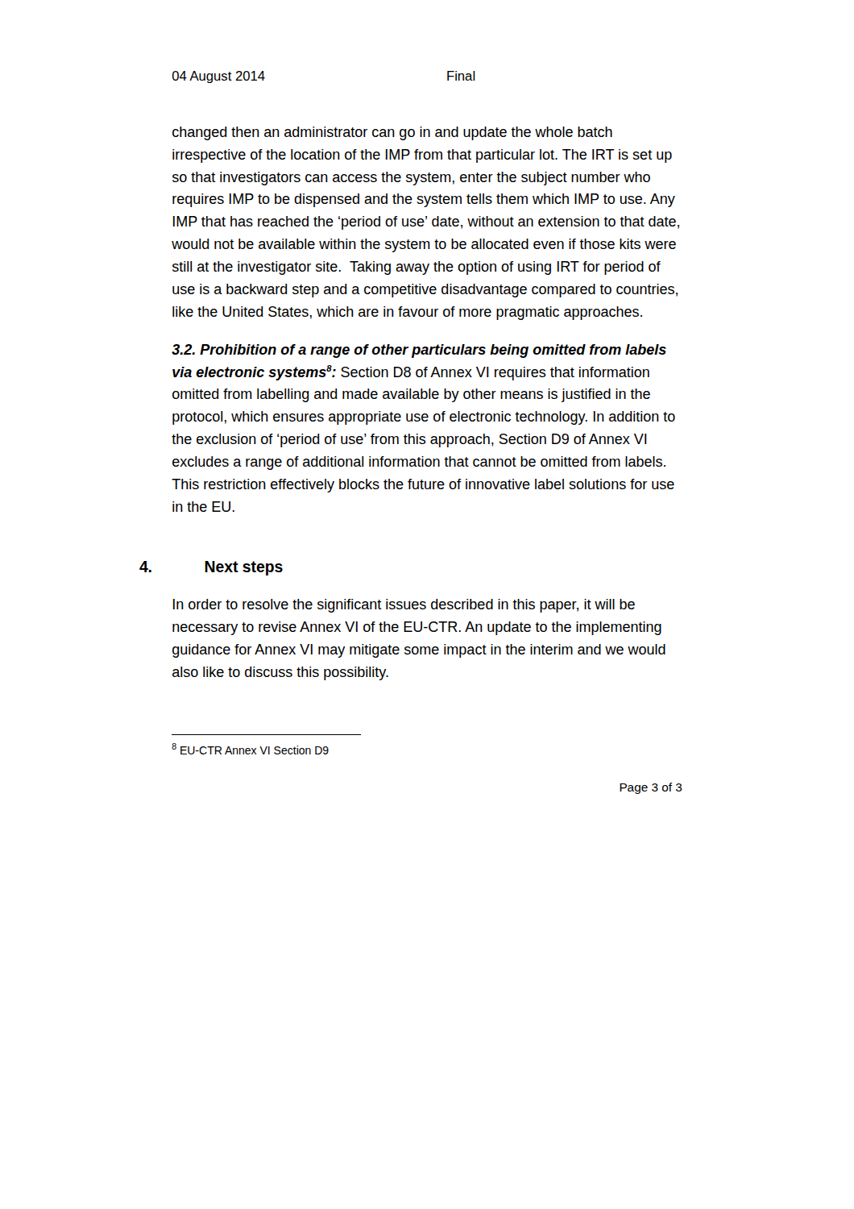04 August 2014
Final
changed then an administrator can go in and update the whole batch irrespective of the location of the IMP from that particular lot. The IRT is set up so that investigators can access the system, enter the subject number who requires IMP to be dispensed and the system tells them which IMP to use. Any IMP that has reached the ‘period of use’ date, without an extension to that date, would not be available within the system to be allocated even if those kits were still at the investigator site. Taking away the option of using IRT for period of use is a backward step and a competitive disadvantage compared to countries, like the United States, which are in favour of more pragmatic approaches.
3.2. Prohibition of a range of other particulars being omitted from labels via electronic systems8: Section D8 of Annex VI requires that information omitted from labelling and made available by other means is justified in the protocol, which ensures appropriate use of electronic technology. In addition to the exclusion of ‘period of use’ from this approach, Section D9 of Annex VI excludes a range of additional information that cannot be omitted from labels. This restriction effectively blocks the future of innovative label solutions for use in the EU.
4. Next steps
In order to resolve the significant issues described in this paper, it will be necessary to revise Annex VI of the EU-CTR. An update to the implementing guidance for Annex VI may mitigate some impact in the interim and we would also like to discuss this possibility.
8 EU-CTR Annex VI Section D9
Page 3 of 3